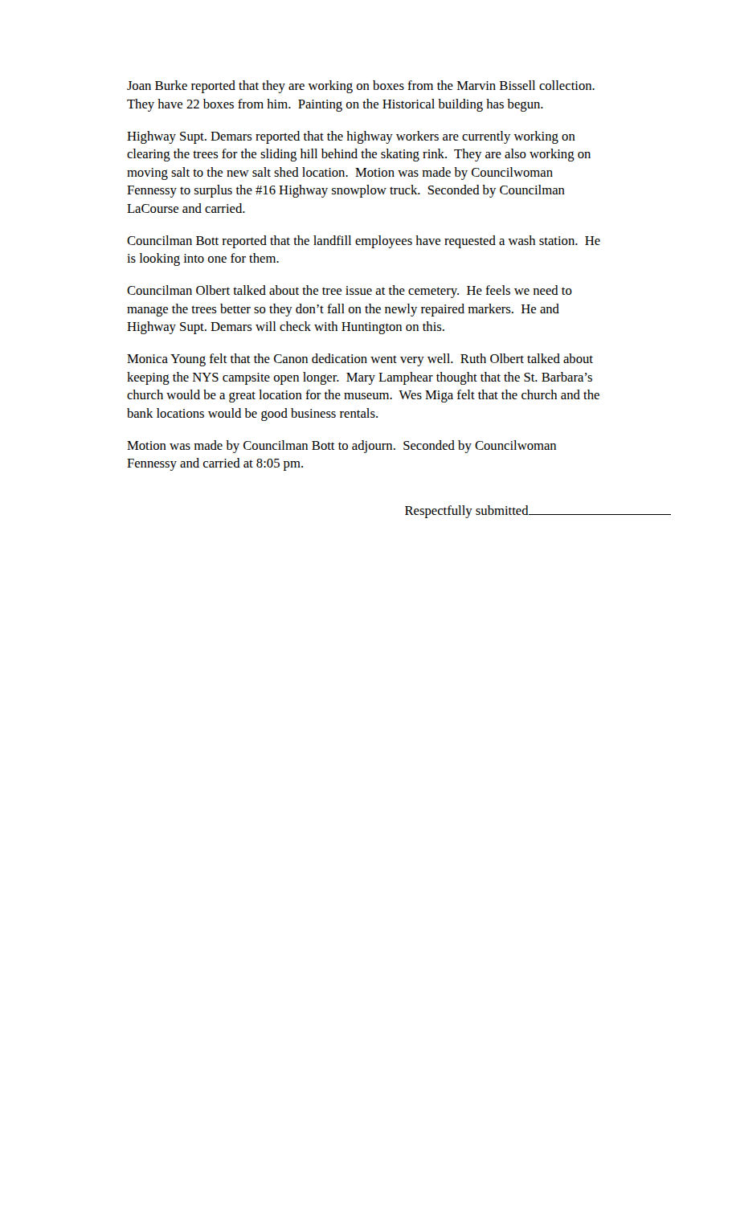Joan Burke reported that they are working on boxes from the Marvin Bissell collection. They have 22 boxes from him. Painting on the Historical building has begun.
Highway Supt. Demars reported that the highway workers are currently working on clearing the trees for the sliding hill behind the skating rink. They are also working on moving salt to the new salt shed location. Motion was made by Councilwoman Fennessy to surplus the #16 Highway snowplow truck. Seconded by Councilman LaCourse and carried.
Councilman Bott reported that the landfill employees have requested a wash station. He is looking into one for them.
Councilman Olbert talked about the tree issue at the cemetery. He feels we need to manage the trees better so they don’t fall on the newly repaired markers. He and Highway Supt. Demars will check with Huntington on this.
Monica Young felt that the Canon dedication went very well. Ruth Olbert talked about keeping the NYS campsite open longer. Mary Lamphear thought that the St. Barbara’s church would be a great location for the museum. Wes Miga felt that the church and the bank locations would be good business rentals.
Motion was made by Councilman Bott to adjourn. Seconded by Councilwoman Fennessy and carried at 8:05 pm.
Respectfully submitted